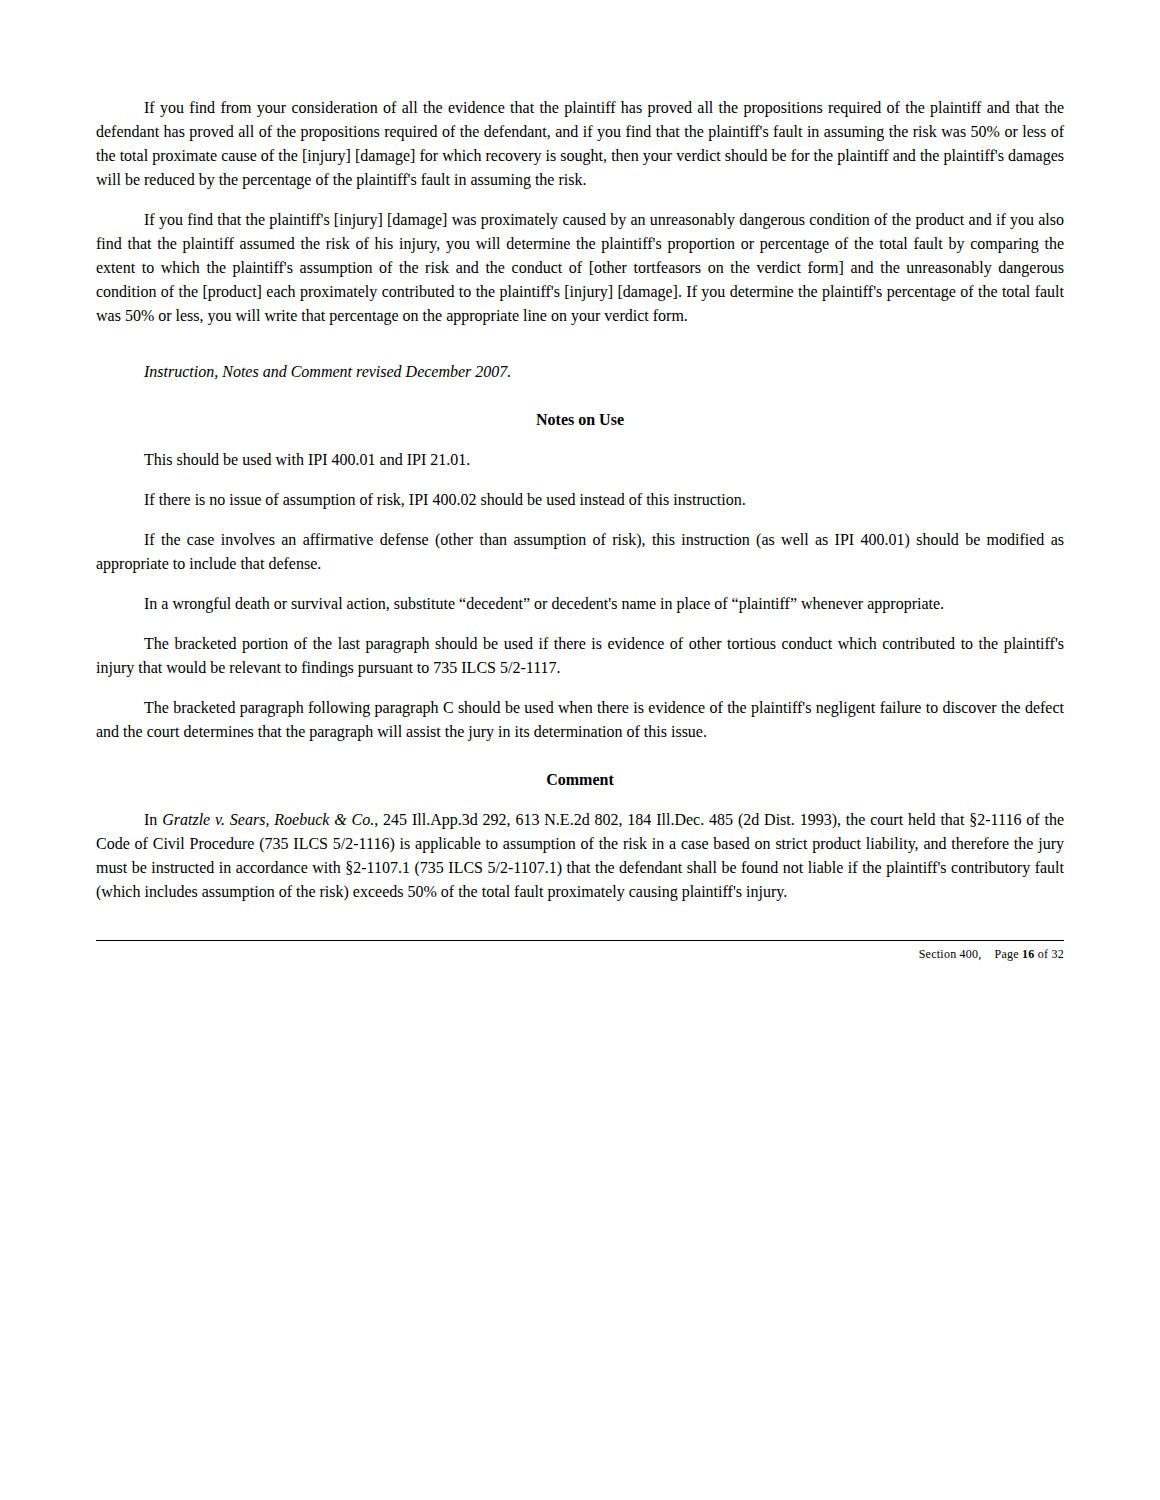If you find from your consideration of all the evidence that the plaintiff has proved all the propositions required of the plaintiff and that the defendant has proved all of the propositions required of the defendant, and if you find that the plaintiff's fault in assuming the risk was 50% or less of the total proximate cause of the [injury] [damage] for which recovery is sought, then your verdict should be for the plaintiff and the plaintiff's damages will be reduced by the percentage of the plaintiff's fault in assuming the risk.
If you find that the plaintiff's [injury] [damage] was proximately caused by an unreasonably dangerous condition of the product and if you also find that the plaintiff assumed the risk of his injury, you will determine the plaintiff's proportion or percentage of the total fault by comparing the extent to which the plaintiff's assumption of the risk and the conduct of [other tortfeasors on the verdict form] and the unreasonably dangerous condition of the [product] each proximately contributed to the plaintiff's [injury] [damage]. If you determine the plaintiff's percentage of the total fault was 50% or less, you will write that percentage on the appropriate line on your verdict form.
Instruction, Notes and Comment revised December 2007.
Notes on Use
This should be used with IPI 400.01 and IPI 21.01.
If there is no issue of assumption of risk, IPI 400.02 should be used instead of this instruction.
If the case involves an affirmative defense (other than assumption of risk), this instruction (as well as IPI 400.01) should be modified as appropriate to include that defense.
In a wrongful death or survival action, substitute “decedent” or decedent's name in place of “plaintiff” whenever appropriate.
The bracketed portion of the last paragraph should be used if there is evidence of other tortious conduct which contributed to the plaintiff's injury that would be relevant to findings pursuant to 735 ILCS 5/2-1117.
The bracketed paragraph following paragraph C should be used when there is evidence of the plaintiff's negligent failure to discover the defect and the court determines that the paragraph will assist the jury in its determination of this issue.
Comment
In Gratzle v. Sears, Roebuck & Co., 245 Ill.App.3d 292, 613 N.E.2d 802, 184 Ill.Dec. 485 (2d Dist. 1993), the court held that §2-1116 of the Code of Civil Procedure (735 ILCS 5/2-1116) is applicable to assumption of the risk in a case based on strict product liability, and therefore the jury must be instructed in accordance with §2-1107.1 (735 ILCS 5/2-1107.1) that the defendant shall be found not liable if the plaintiff's contributory fault (which includes assumption of the risk) exceeds 50% of the total fault proximately causing plaintiff's injury.
Section 400, Page 16 of 32